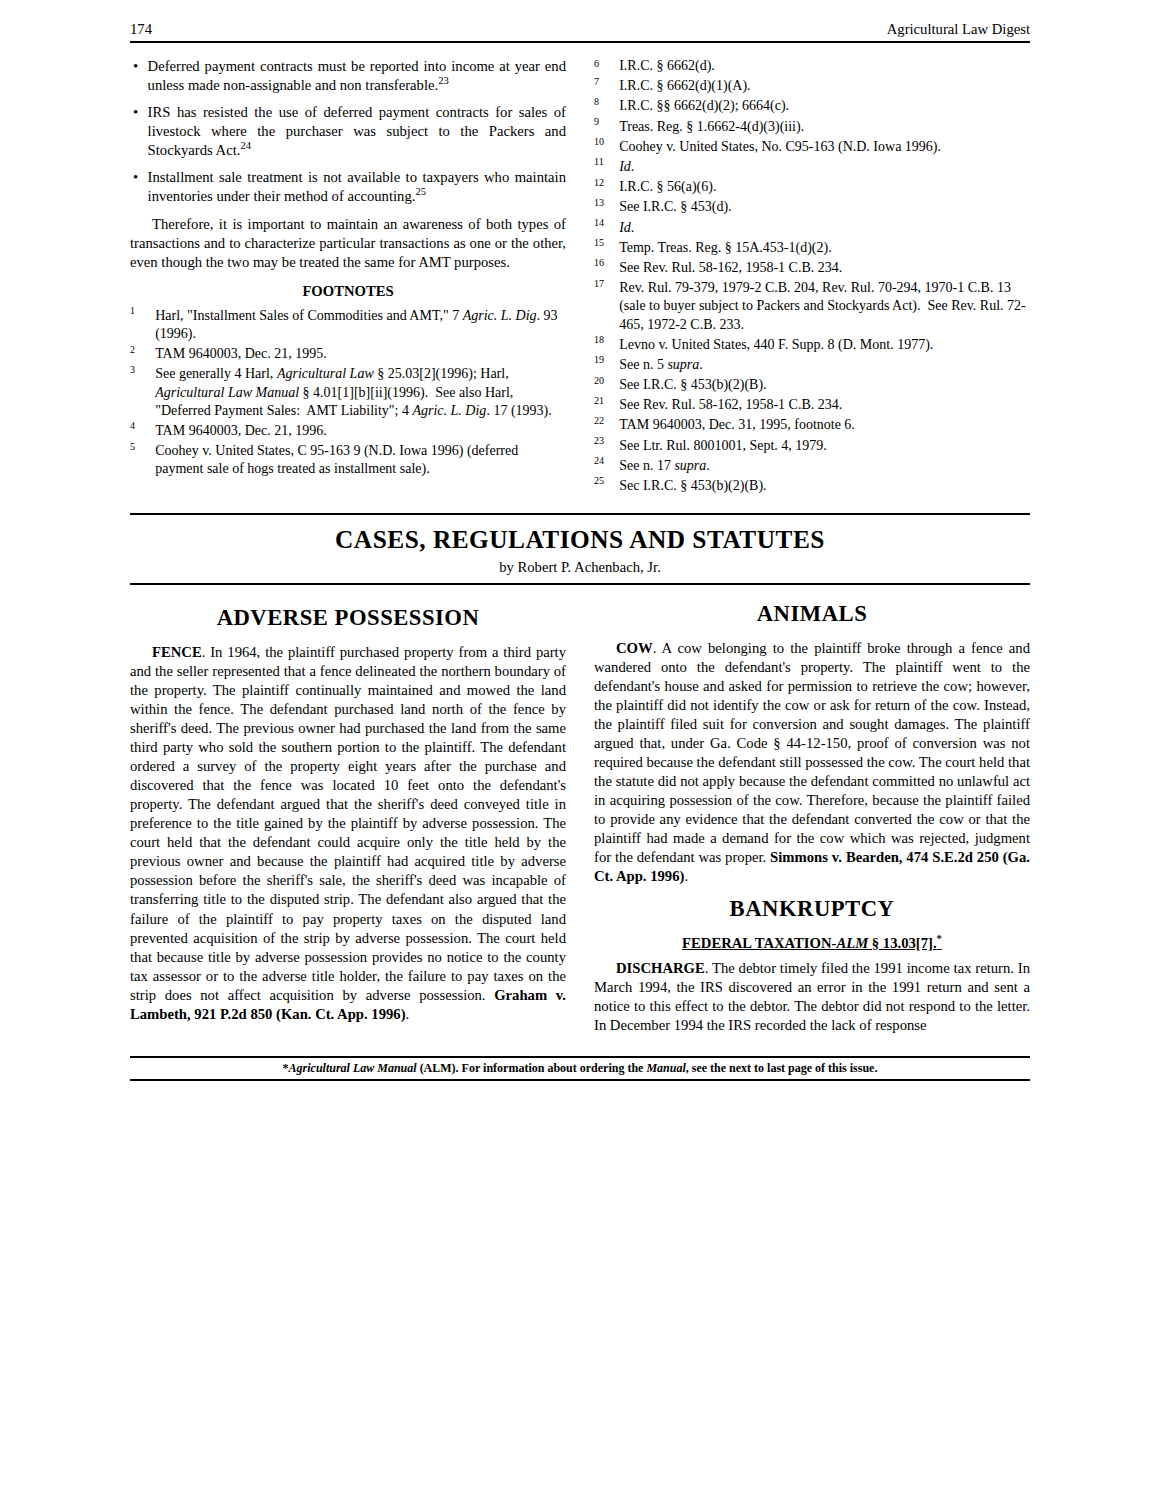174 Agricultural Law Digest
Deferred payment contracts must be reported into income at year end unless made non-assignable and non transferable.23
IRS has resisted the use of deferred payment contracts for sales of livestock where the purchaser was subject to the Packers and Stockyards Act.24
Installment sale treatment is not available to taxpayers who maintain inventories under their method of accounting.25
Therefore, it is important to maintain an awareness of both types of transactions and to characterize particular transactions as one or the other, even though the two may be treated the same for AMT purposes.
FOOTNOTES
1 Harl, "Installment Sales of Commodities and AMT," 7 Agric. L. Dig. 93 (1996).
2 TAM 9640003, Dec. 21, 1995.
3 See generally 4 Harl, Agricultural Law § 25.03[2](1996); Harl, Agricultural Law Manual § 4.01[1][b][ii](1996). See also Harl, "Deferred Payment Sales: AMT Liability"; 4 Agric. L. Dig. 17 (1993).
4 TAM 9640003, Dec. 21, 1996.
5 Coohey v. United States, C 95-163 9 (N.D. Iowa 1996) (deferred payment sale of hogs treated as installment sale).
6 I.R.C. § 6662(d).
7 I.R.C. § 6662(d)(1)(A).
8 I.R.C. §§ 6662(d)(2); 6664(c).
9 Treas. Reg. § 1.6662-4(d)(3)(iii).
10 Coohey v. United States, No. C95-163 (N.D. Iowa 1996).
11 Id.
12 I.R.C. § 56(a)(6).
13 See I.R.C. § 453(d).
14 Id.
15 Temp. Treas. Reg. § 15A.453-1(d)(2).
16 See Rev. Rul. 58-162, 1958-1 C.B. 234.
17 Rev. Rul. 79-379, 1979-2 C.B. 204, Rev. Rul. 70-294, 1970-1 C.B. 13 (sale to buyer subject to Packers and Stockyards Act). See Rev. Rul. 72-465, 1972-2 C.B. 233.
18 Levno v. United States, 440 F. Supp. 8 (D. Mont. 1977).
19 See n. 5 supra.
20 See I.R.C. § 453(b)(2)(B).
21 See Rev. Rul. 58-162, 1958-1 C.B. 234.
22 TAM 9640003, Dec. 31, 1995, footnote 6.
23 See Ltr. Rul. 8001001, Sept. 4, 1979.
24 See n. 17 supra.
25 Sec I.R.C. § 453(b)(2)(B).
CASES, REGULATIONS AND STATUTES
by Robert P. Achenbach, Jr.
ADVERSE POSSESSION
FENCE. In 1964, the plaintiff purchased property from a third party and the seller represented that a fence delineated the northern boundary of the property. The plaintiff continually maintained and mowed the land within the fence. The defendant purchased land north of the fence by sheriff's deed. The previous owner had purchased the land from the same third party who sold the southern portion to the plaintiff. The defendant ordered a survey of the property eight years after the purchase and discovered that the fence was located 10 feet onto the defendant's property. The defendant argued that the sheriff's deed conveyed title in preference to the title gained by the plaintiff by adverse possession. The court held that the defendant could acquire only the title held by the previous owner and because the plaintiff had acquired title by adverse possession before the sheriff's sale, the sheriff's deed was incapable of transferring title to the disputed strip. The defendant also argued that the failure of the plaintiff to pay property taxes on the disputed land prevented acquisition of the strip by adverse possession. The court held that because title by adverse possession provides no notice to the county tax assessor or to the adverse title holder, the failure to pay taxes on the strip does not affect acquisition by adverse possession. Graham v. Lambeth, 921 P.2d 850 (Kan. Ct. App. 1996).
ANIMALS
COW. A cow belonging to the plaintiff broke through a fence and wandered onto the defendant's property. The plaintiff went to the defendant's house and asked for permission to retrieve the cow; however, the plaintiff did not identify the cow or ask for return of the cow. Instead, the plaintiff filed suit for conversion and sought damages. The plaintiff argued that, under Ga. Code § 44-12-150, proof of conversion was not required because the defendant still possessed the cow. The court held that the statute did not apply because the defendant committed no unlawful act in acquiring possession of the cow. Therefore, because the plaintiff failed to provide any evidence that the defendant converted the cow or that the plaintiff had made a demand for the cow which was rejected, judgment for the defendant was proper. Simmons v. Bearden, 474 S.E.2d 250 (Ga. Ct. App. 1996).
BANKRUPTCY
FEDERAL TAXATION-ALM § 13.03[7].*
DISCHARGE. The debtor timely filed the 1991 income tax return. In March 1994, the IRS discovered an error in the 1991 return and sent a notice to this effect to the debtor. The debtor did not respond to the letter. In December 1994 the IRS recorded the lack of response
*Agricultural Law Manual (ALM). For information about ordering the Manual, see the next to last page of this issue.